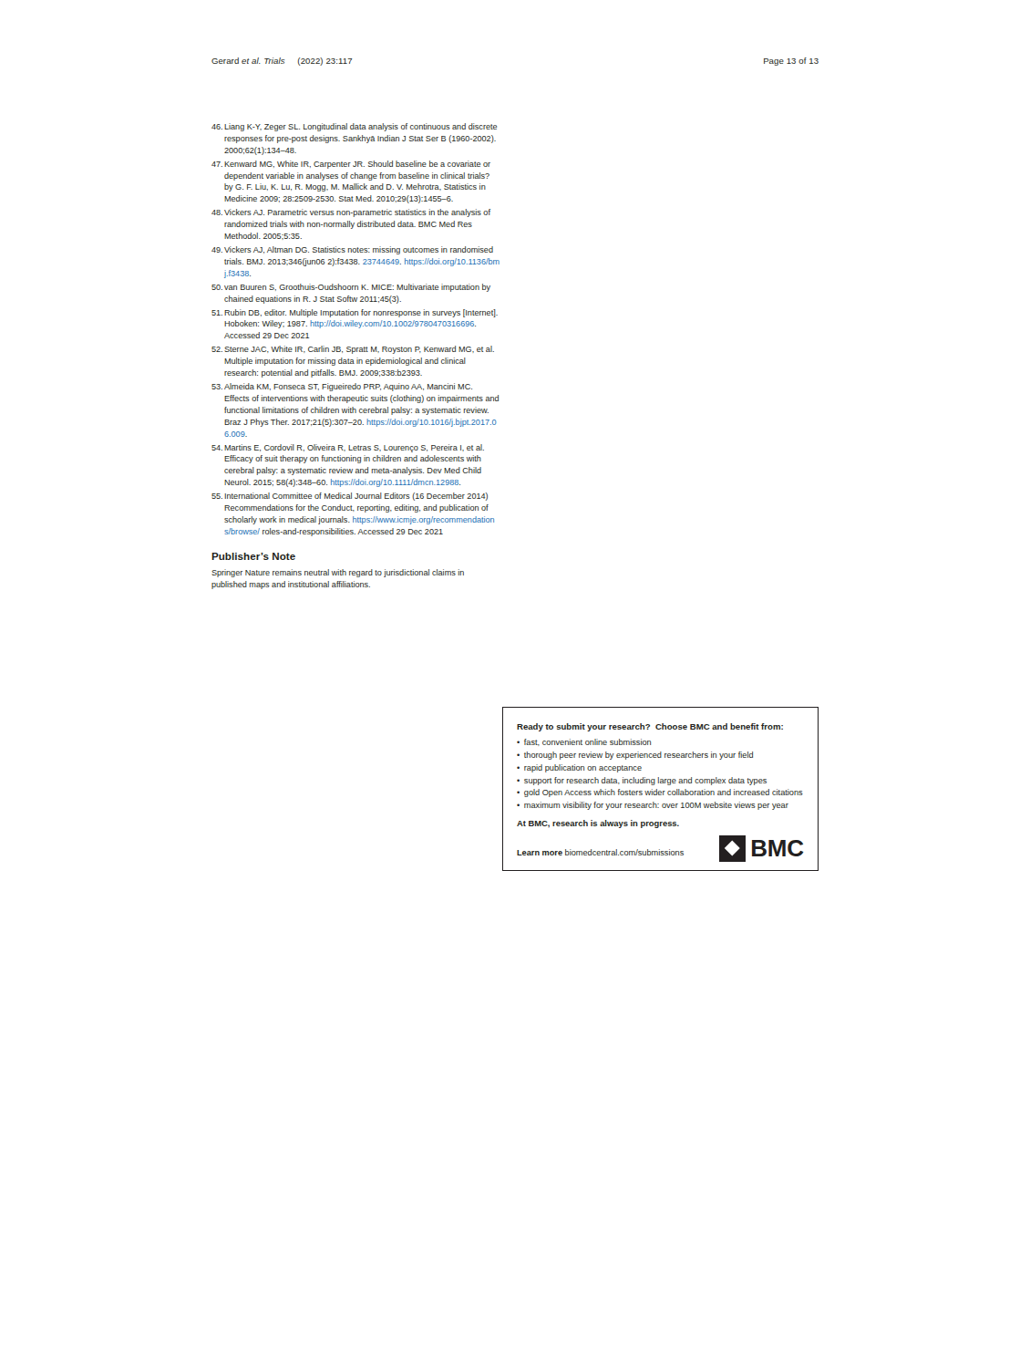Gerard et al. Trials (2022) 23:117
Page 13 of 13
46. Liang K-Y, Zeger SL. Longitudinal data analysis of continuous and discrete responses for pre-post designs. Sankhyā Indian J Stat Ser B (1960-2002). 2000;62(1):134–48.
47. Kenward MG, White IR, Carpenter JR. Should baseline be a covariate or dependent variable in analyses of change from baseline in clinical trials? by G. F. Liu, K. Lu, R. Mogg, M. Mallick and D. V. Mehrotra, Statistics in Medicine 2009; 28:2509-2530. Stat Med. 2010;29(13):1455–6.
48. Vickers AJ. Parametric versus non-parametric statistics in the analysis of randomized trials with non-normally distributed data. BMC Med Res Methodol. 2005;5:35.
49. Vickers AJ, Altman DG. Statistics notes: missing outcomes in randomised trials. BMJ. 2013;346(jun06 2):f3438. 23744649. https://doi.org/10.1136/bmj.f3438.
50. van Buuren S, Groothuis-Oudshoorn K. MICE: Multivariate imputation by chained equations in R. J Stat Softw 2011;45(3).
51. Rubin DB, editor. Multiple Imputation for nonresponse in surveys [Internet]. Hoboken: Wiley; 1987. http://doi.wiley.com/10.1002/9780470316696. Accessed 29 Dec 2021
52. Sterne JAC, White IR, Carlin JB, Spratt M, Royston P, Kenward MG, et al. Multiple imputation for missing data in epidemiological and clinical research: potential and pitfalls. BMJ. 2009;338:b2393.
53. Almeida KM, Fonseca ST, Figueiredo PRP, Aquino AA, Mancini MC. Effects of interventions with therapeutic suits (clothing) on impairments and functional limitations of children with cerebral palsy: a systematic review. Braz J Phys Ther. 2017;21(5):307–20. https://doi.org/10.1016/j.bjpt.2017.06.009.
54. Martins E, Cordovil R, Oliveira R, Letras S, Lourenço S, Pereira I, et al. Efficacy of suit therapy on functioning in children and adolescents with cerebral palsy: a systematic review and meta-analysis. Dev Med Child Neurol. 2015; 58(4):348–60. https://doi.org/10.1111/dmcn.12988.
55. International Committee of Medical Journal Editors (16 December 2014) Recommendations for the Conduct, reporting, editing, and publication of scholarly work in medical journals. https://www.icmje.org/recommendations/browse/ roles-and-responsibilities. Accessed 29 Dec 2021
Publisher’s Note
Springer Nature remains neutral with regard to jurisdictional claims in published maps and institutional affiliations.
Ready to submit your research? Choose BMC and benefit from:
fast, convenient online submission
thorough peer review by experienced researchers in your field
rapid publication on acceptance
support for research data, including large and complex data types
gold Open Access which fosters wider collaboration and increased citations
maximum visibility for your research: over 100M website views per year
At BMC, research is always in progress.
Learn more biomedcentral.com/submissions
BMC